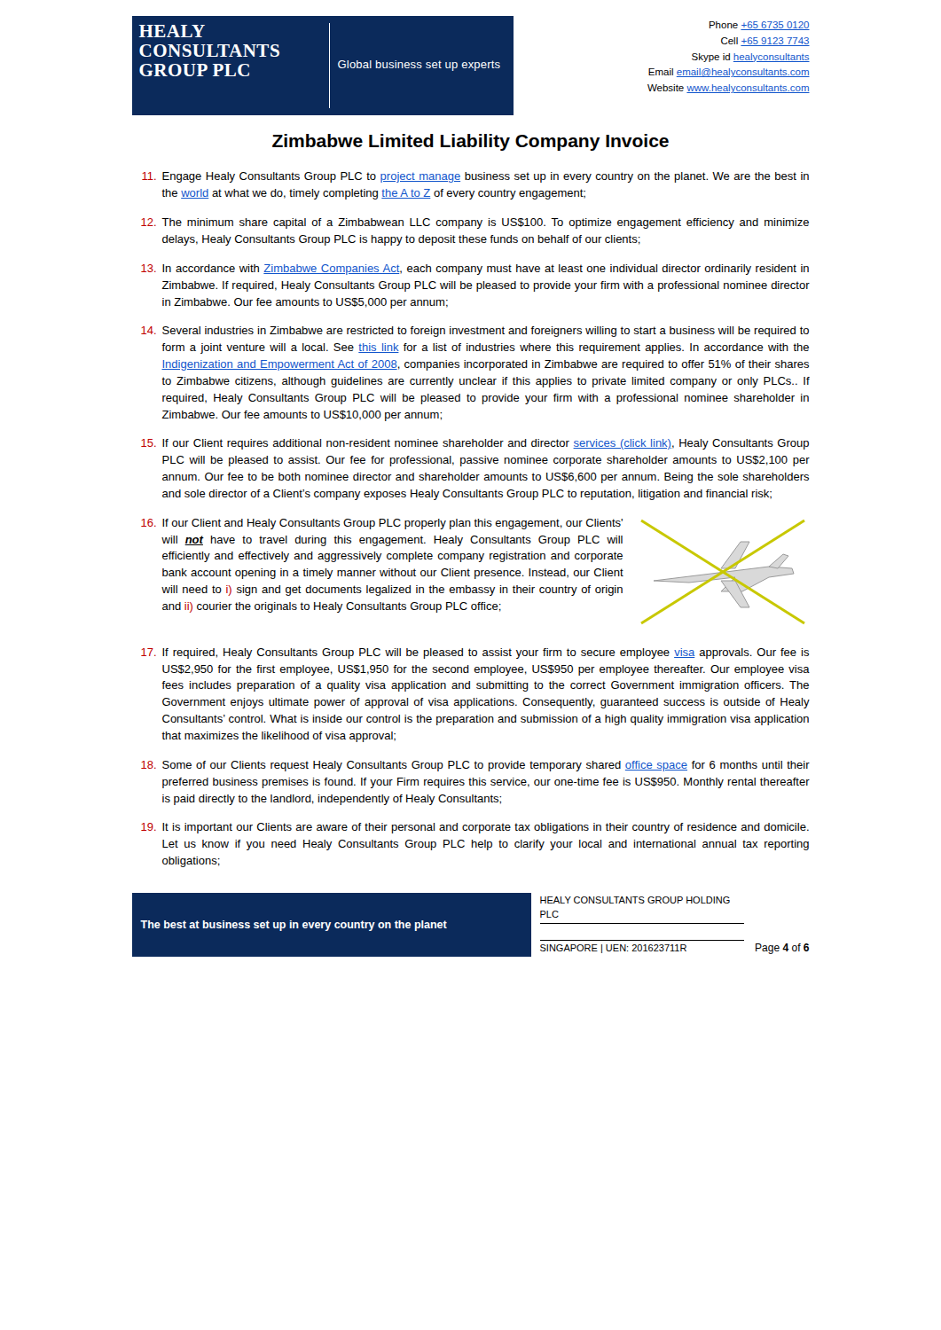HEALY CONSULTANTS GROUP PLC
Global business set up experts
Phone +65 6735 0120
Cell +65 9123 7743
Skype id healyconsultants
Email email@healyconsultants.com
Website www.healyconsultants.com
Zimbabwe Limited Liability Company Invoice
11. Engage Healy Consultants Group PLC to project manage business set up in every country on the planet. We are the best in the world at what we do, timely completing the A to Z of every country engagement;
12. The minimum share capital of a Zimbabwean LLC company is US$100. To optimize engagement efficiency and minimize delays, Healy Consultants Group PLC is happy to deposit these funds on behalf of our clients;
13. In accordance with Zimbabwe Companies Act, each company must have at least one individual director ordinarily resident in Zimbabwe. If required, Healy Consultants Group PLC will be pleased to provide your firm with a professional nominee director in Zimbabwe. Our fee amounts to US$5,000 per annum;
14. Several industries in Zimbabwe are restricted to foreign investment and foreigners willing to start a business will be required to form a joint venture will a local. See this link for a list of industries where this requirement applies. In accordance with the Indigenization and Empowerment Act of 2008, companies incorporated in Zimbabwe are required to offer 51% of their shares to Zimbabwe citizens, although guidelines are currently unclear if this applies to private limited company or only PLCs.. If required, Healy Consultants Group PLC will be pleased to provide your firm with a professional nominee shareholder in Zimbabwe. Our fee amounts to US$10,000 per annum;
15. If our Client requires additional non-resident nominee shareholder and director services (click link), Healy Consultants Group PLC will be pleased to assist. Our fee for professional, passive nominee corporate shareholder amounts to US$2,100 per annum. Our fee to be both nominee director and shareholder amounts to US$6,600 per annum. Being the sole shareholders and sole director of a Client’s company exposes Healy Consultants Group PLC to reputation, litigation and financial risk;
16.
If our Client and Healy Consultants Group PLC properly plan this engagement, our Clients' will not have to travel during this engagement. Healy Consultants Group PLC will efficiently and effectively and aggressively complete company registration and corporate bank account opening in a timely manner without our Client presence. Instead, our Client will need to i) sign and get documents legalized in the embassy in their country of origin and ii) courier the originals to Healy Consultants Group PLC office;
17. If required, Healy Consultants Group PLC will be pleased to assist your firm to secure employee visa approvals. Our fee is US$2,950 for the first employee, US$1,950 for the second employee, US$950 per employee thereafter. Our employee visa fees includes preparation of a quality visa application and submitting to the correct Government immigration officers. The Government enjoys ultimate power of approval of visa applications. Consequently, guaranteed success is outside of Healy Consultants’ control. What is inside our control is the preparation and submission of a high quality immigration visa application that maximizes the likelihood of visa approval;
18. Some of our Clients request Healy Consultants Group PLC to provide temporary shared office space for 6 months until their preferred business premises is found. If your Firm requires this service, our one-time fee is US$950. Monthly rental thereafter is paid directly to the landlord, independently of Healy Consultants;
19. It is important our Clients are aware of their personal and corporate tax obligations in their country of residence and domicile. Let us know if you need Healy Consultants Group PLC help to clarify your local and international annual tax reporting obligations;
The best at business set up in every country on the planet
HEALY CONSULTANTS GROUP HOLDING PLC
SINGAPORE | UEN: 201623711R
Page 4 of 6